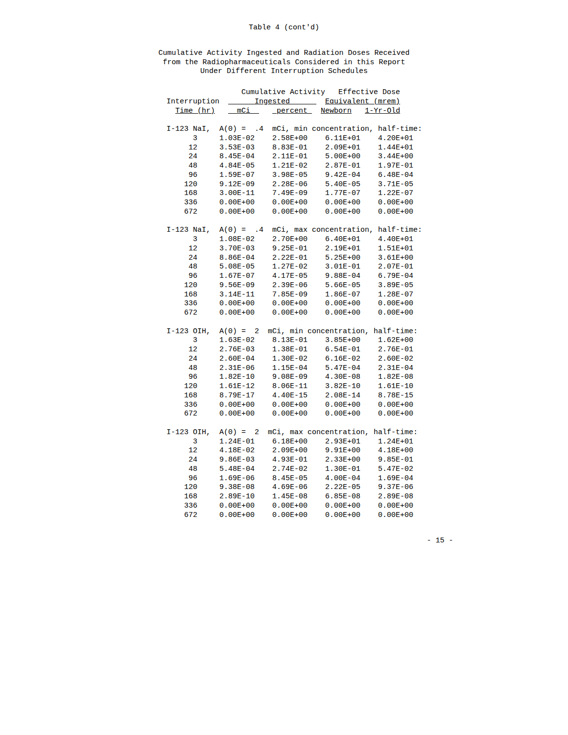Table 4 (cont'd)
Cumulative Activity Ingested and Radiation Doses Received
from the Radiopharmaceuticals Considered in this Report
Under Different Interruption Schedules
                 Cumulative Activity   Effective Dose
Interruption        Ingested        Equivalent (mrem)
  Time (hr)     mCi      percent   Newborn   1-Yr-Old

I-123 NaI,  A(0) =  .4  mCi, min concentration, half-time:
      3     1.03E-02    2.58E+00    6.11E+01    4.20E+01
     12     3.53E-03    8.83E-01    2.09E+01    1.44E+01
     24     8.45E-04    2.11E-01    5.00E+00    3.44E+00
     48     4.84E-05    1.21E-02    2.87E-01    1.97E-01
     96     1.59E-07    3.98E-05    9.42E-04    6.48E-04
    120     9.12E-09    2.28E-06    5.40E-05    3.71E-05
    168     3.00E-11    7.49E-09    1.77E-07    1.22E-07
    336     0.00E+00    0.00E+00    0.00E+00    0.00E+00
    672     0.00E+00    0.00E+00    0.00E+00    0.00E+00

I-123 NaI,  A(0) =  .4  mCi, max concentration, half-time:
      3     1.08E-02    2.70E+00    6.40E+01    4.40E+01
     12     3.70E-03    9.25E-01    2.19E+01    1.51E+01
     24     8.86E-04    2.22E-01    5.25E+00    3.61E+00
     48     5.08E-05    1.27E-02    3.01E-01    2.07E-01
     96     1.67E-07    4.17E-05    9.88E-04    6.79E-04
    120     9.56E-09    2.39E-06    5.66E-05    3.89E-05
    168     3.14E-11    7.85E-09    1.86E-07    1.28E-07
    336     0.00E+00    0.00E+00    0.00E+00    0.00E+00
    672     0.00E+00    0.00E+00    0.00E+00    0.00E+00

I-123 OIH,  A(0) =  2  mCi, min concentration, half-time:
      3     1.63E-02    8.13E-01    3.85E+00    1.62E+00
     12     2.76E-03    1.38E-01    6.54E-01    2.76E-01
     24     2.60E-04    1.30E-02    6.16E-02    2.60E-02
     48     2.31E-06    1.15E-04    5.47E-04    2.31E-04
     96     1.82E-10    9.08E-09    4.30E-08    1.82E-08
    120     1.61E-12    8.06E-11    3.82E-10    1.61E-10
    168     8.79E-17    4.40E-15    2.08E-14    8.78E-15
    336     0.00E+00    0.00E+00    0.00E+00    0.00E+00
    672     0.00E+00    0.00E+00    0.00E+00    0.00E+00

I-123 OIH,  A(0) =  2  mCi, max concentration, half-time:
      3     1.24E-01    6.18E+00    2.93E+01    1.24E+01
     12     4.18E-02    2.09E+00    9.91E+00    4.18E+00
     24     9.86E-03    4.93E-01    2.33E+00    9.85E-01
     48     5.48E-04    2.74E-02    1.30E-01    5.47E-02
     96     1.69E-06    8.45E-05    4.00E-04    1.69E-04
    120     9.38E-08    4.69E-06    2.22E-05    9.37E-06
    168     2.89E-10    1.45E-08    6.85E-08    2.89E-08
    336     0.00E+00    0.00E+00    0.00E+00    0.00E+00
    672     0.00E+00    0.00E+00    0.00E+00    0.00E+00
- 15 -